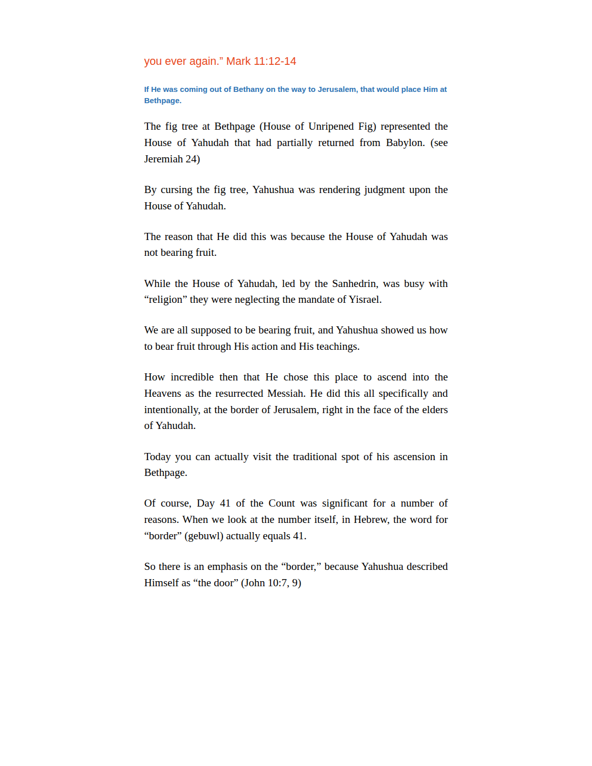you ever again.” Mark 11:12-14
If He was coming out of Bethany on the way to Jerusalem, that would place Him at Bethpage.
The fig tree at Bethpage (House of Unripened Fig) represented the House of Yahudah that had partially returned from Babylon. (see Jeremiah 24)
By cursing the fig tree, Yahushua was rendering judgment upon the House of Yahudah.
The reason that He did this was because the House of Yahudah was not bearing fruit.
While the House of Yahudah, led by the Sanhedrin, was busy with “religion” they were neglecting the mandate of Yisrael.
We are all supposed to be bearing fruit, and Yahushua showed us how to bear fruit through His action and His teachings.
How incredible then that He chose this place to ascend into the Heavens as the resurrected Messiah. He did this all specifically and intentionally, at the border of Jerusalem, right in the face of the elders of Yahudah.
Today you can actually visit the traditional spot of his ascension in Bethpage.
Of course, Day 41 of the Count was significant for a number of reasons. When we look at the number itself, in Hebrew, the word for “border” (gebuwl) actually equals 41.
So there is an emphasis on the “border,” because Yahushua described Himself as “the door” (John 10:7, 9)